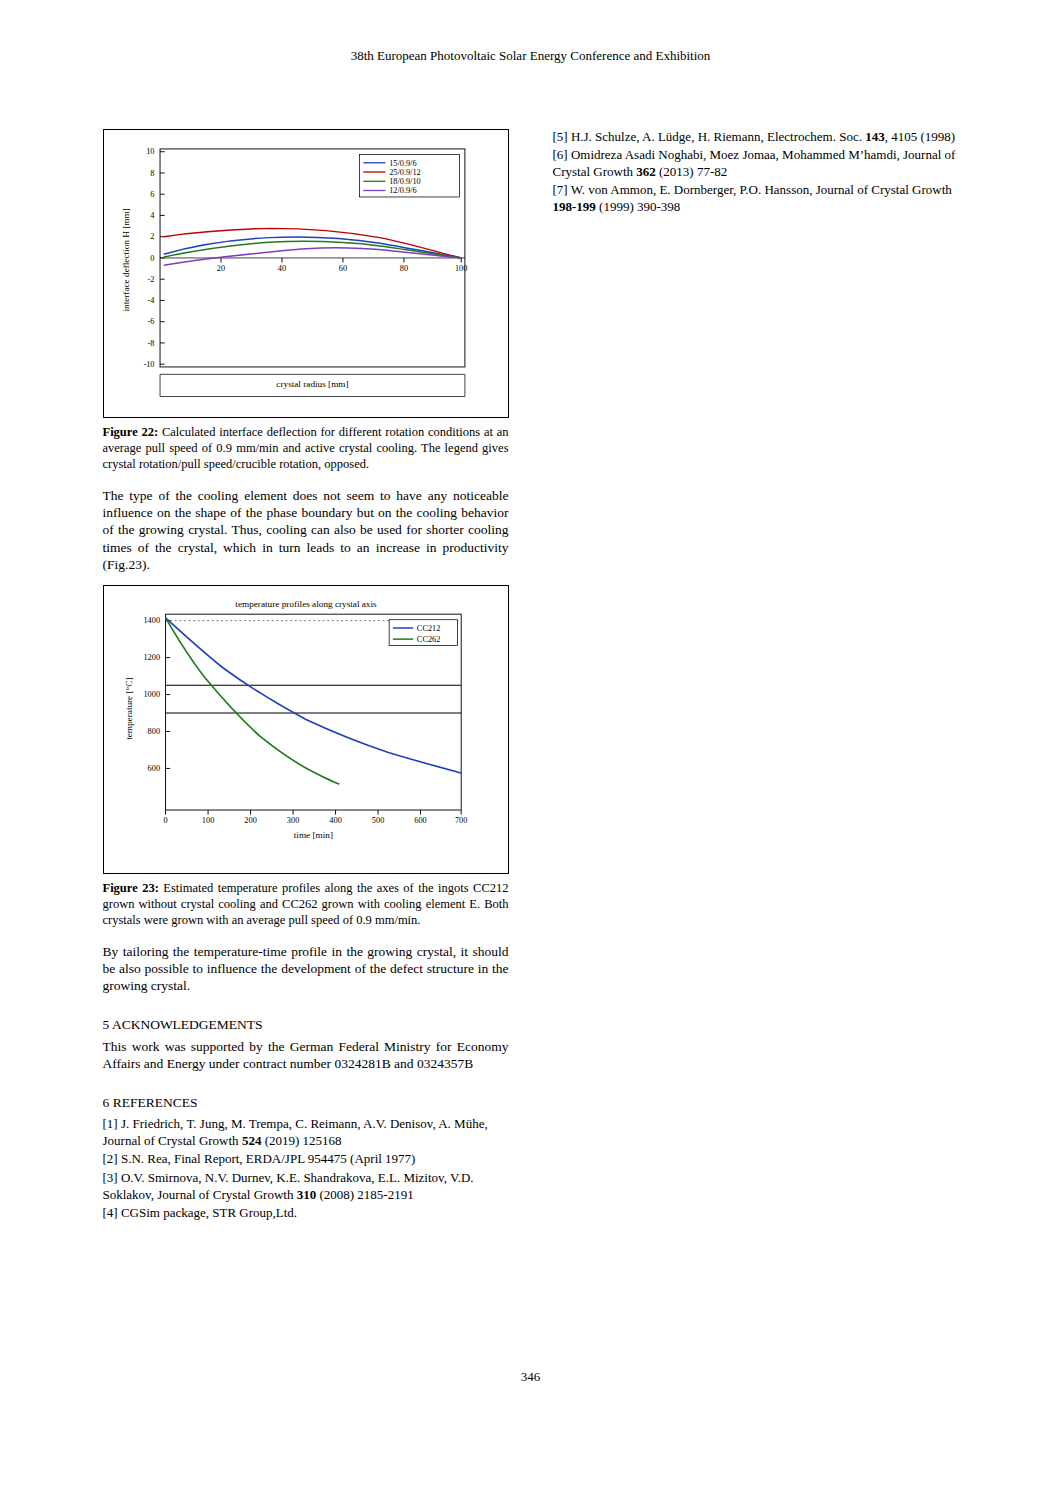38th European Photovoltaic Solar Energy Conference and Exhibition
10 8 6 4 2 0 -2 -4 -6 -8 -10 20 40 60 80 100 interface deflection H [mm] crystal radius [mm] 15/0.9/6 25/0.9/12 18/0.9/10 12/0.9/6
Figure 22: Calculated interface deflection for different rotation conditions at an average pull speed of 0.9 mm/min and active crystal cooling. The legend gives crystal rotation/pull speed/crucible rotation, opposed.
The type of the cooling element does not seem to have any noticeable influence on the shape of the phase boundary but on the cooling behavior of the growing crystal. Thus, cooling can also be used for shorter cooling times of the crystal, which in turn leads to an increase in productivity (Fig.23).
temperature profiles along crystal axis 1400 1200 1000 800 600 0 100 200 300 400 500 600 700 temperature [°C] time [min] CC212 CC262
Figure 23: Estimated temperature profiles along the axes of the ingots CC212 grown without crystal cooling and CC262 grown with cooling element E. Both crystals were grown with an average pull speed of 0.9 mm/min.
By tailoring the temperature-time profile in the growing crystal, it should be also possible to influence the development of the defect structure in the growing crystal.
5 ACKNOWLEDGEMENTS
This work was supported by the German Federal Ministry for Economy Affairs and Energy under contract number 0324281B and 0324357B
6 REFERENCES
[1] J. Friedrich, T. Jung, M. Trempa, C. Reimann, A.V. Denisov, A. Mühe, Journal of Crystal Growth 524 (2019) 125168
[2] S.N. Rea, Final Report, ERDA/JPL 954475 (April 1977)
[3] O.V. Smirnova, N.V. Durnev, K.E. Shandrakova, E.L. Mizitov, V.D. Soklakov, Journal of Crystal Growth 310 (2008) 2185-2191
[4] CGSim package, STR Group,Ltd.
[5] H.J. Schulze, A. Lüdge, H. Riemann, Electrochem. Soc. 143, 4105 (1998)
[6] Omidreza Asadi Noghabi, Moez Jomaa, Mohammed M’hamdi, Journal of Crystal Growth 362 (2013) 77-82
[7] W. von Ammon, E. Dornberger, P.O. Hansson, Journal of Crystal Growth 198-199 (1999) 390-398
346